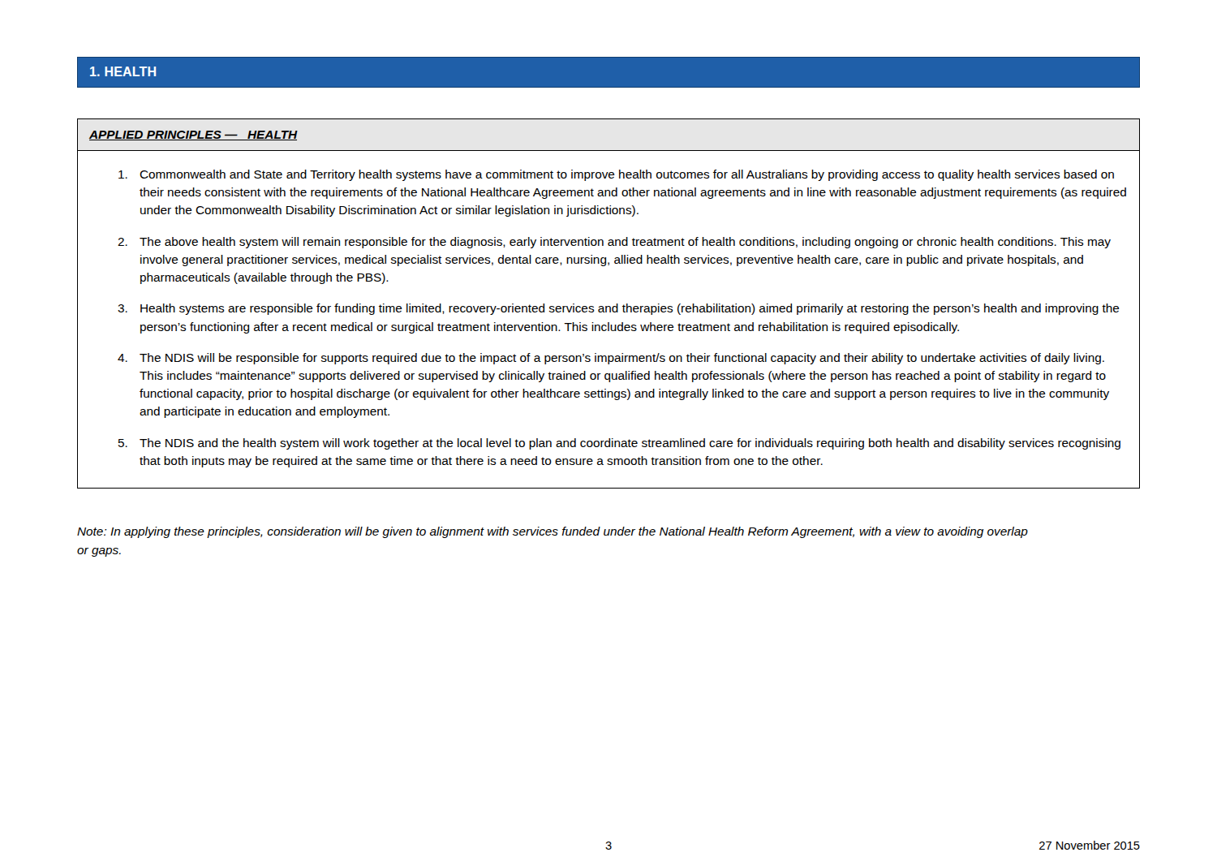1. HEALTH
APPLIED PRINCIPLES — HEALTH
Commonwealth and State and Territory health systems have a commitment to improve health outcomes for all Australians by providing access to quality health services based on their needs consistent with the requirements of the National Healthcare Agreement and other national agreements and in line with reasonable adjustment requirements (as required under the Commonwealth Disability Discrimination Act or similar legislation in jurisdictions).
The above health system will remain responsible for the diagnosis, early intervention and treatment of health conditions, including ongoing or chronic health conditions. This may involve general practitioner services, medical specialist services, dental care, nursing, allied health services, preventive health care, care in public and private hospitals, and pharmaceuticals (available through the PBS).
Health systems are responsible for funding time limited, recovery-oriented services and therapies (rehabilitation) aimed primarily at restoring the person’s health and improving the person’s functioning after a recent medical or surgical treatment intervention. This includes where treatment and rehabilitation is required episodically.
The NDIS will be responsible for supports required due to the impact of a person’s impairment/s on their functional capacity and their ability to undertake activities of daily living. This includes “maintenance” supports delivered or supervised by clinically trained or qualified health professionals (where the person has reached a point of stability in regard to functional capacity, prior to hospital discharge (or equivalent for other healthcare settings) and integrally linked to the care and support a person requires to live in the community and participate in education and employment.
The NDIS and the health system will work together at the local level to plan and coordinate streamlined care for individuals requiring both health and disability services recognising that both inputs may be required at the same time or that there is a need to ensure a smooth transition from one to the other.
Note: In applying these principles, consideration will be given to alignment with services funded under the National Health Reform Agreement, with a view to avoiding overlap or gaps.
3 27 November 2015